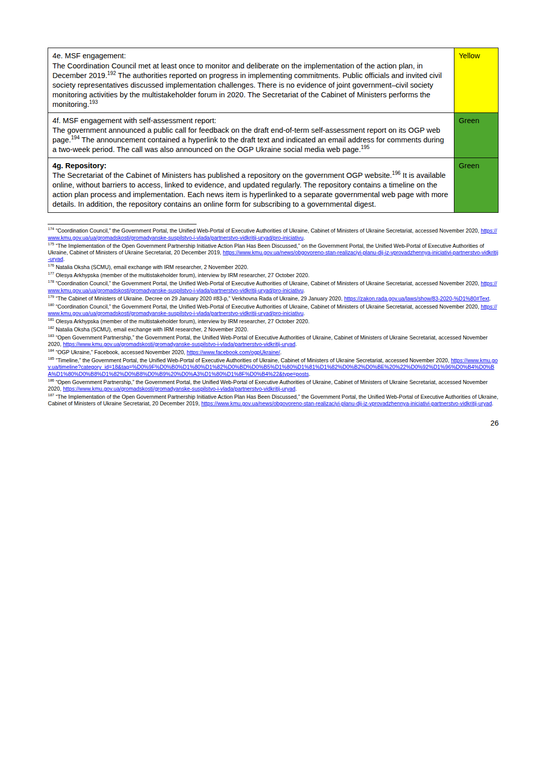| 4e. MSF engagement: The Coordination Council met at least once to monitor and deliberate on the implementation of the action plan, in December 2019. 192 The authorities reported on progress in implementing commitments. Public officials and invited civil society representatives discussed implementation challenges. There is no evidence of joint government–civil society monitoring activities by the multistakeholder forum in 2020. The Secretariat of the Cabinet of Ministers performs the monitoring. 193 | Yellow |
| 4f. MSF engagement with self-assessment report: The government announced a public call for feedback on the draft end-of-term self-assessment report on its OGP web page. 194 The announcement contained a hyperlink to the draft text and indicated an email address for comments during a two-week period. The call was also announced on the OGP Ukraine social media web page. 195 | Green |
| 4g. Repository: The Secretariat of the Cabinet of Ministers has published a repository on the government OGP website. 196 It is available online, without barriers to access, linked to evidence, and updated regularly. The repository contains a timeline on the action plan process and implementation. Each news item is hyperlinked to a separate governmental web page with more details. In addition, the repository contains an online form for subscribing to a governmental digest. | Green |
174 “Coordination Council,” the Government Portal, the Unified Web-Portal of Executive Authorities of Ukraine, Cabinet of Ministers of Ukraine Secretariat, accessed November 2020, https://www.kmu.gov.ua/ua/gromadskosti/gromadyanske-suspilstvo-i-vlada/partnerstvo-vidkritij-uryad/pro-iniciativu.
175 “The Implementation of the Open Government Partnership Initiative Action Plan Has Been Discussed,” on the Government Portal, the Unified Web-Portal of Executive Authorities of Ukraine, Cabinet of Ministers of Ukraine Secretariat, 20 December 2019, https://www.kmu.gov.ua/news/obgovoreno-stan-realizaciyi-planu-dij-iz-vprovadzhennya-iniciativi-partnerstvo-vidkritij-uryad.
176 Natalia Oksha (SCMU), email exchange with IRM researcher, 2 November 2020.
177 Olesya Arkhypska (member of the multistakeholder forum), interview by IRM researcher, 27 October 2020.
178 “Coordination Council,” the Government Portal, the Unified Web-Portal of Executive Authorities of Ukraine, Cabinet of Ministers of Ukraine Secretariat, accessed November 2020, https://www.kmu.gov.ua/ua/gromadskosti/gromadyanske-suspilstvo-i-vlada/partnerstvo-vidkritij-uryad/pro-iniciativu.
179 “The Cabinet of Ministers of Ukraine. Decree on 29 January 2020 #83-p,” Verkhovna Rada of Ukraine, 29 January 2020, https://zakon.rada.gov.ua/laws/show/83-2020-%D1%80#Text.
180 “Coordination Council,” the Government Portal, the Unified Web-Portal of Executive Authorities of Ukraine, Cabinet of Ministers of Ukraine Secretariat, accessed November 2020, https://www.kmu.gov.ua/ua/gromadskosti/gromadyanske-suspilstvo-i-vlada/partnerstvo-vidkritij-uryad/pro-iniciativu.
181 Olesya Arkhypska (member of the multistakeholder forum), interview by IRM researcher, 27 October 2020.
182 Natalia Oksha (SCMU), email exchange with IRM researcher, 2 November 2020.
183 “Open Government Partnership,” the Government Portal, the Unified Web-Portal of Executive Authorities of Ukraine, Cabinet of Ministers of Ukraine Secretariat, accessed November 2020, https://www.kmu.gov.ua/gromadskosti/gromadyanske-suspilstvo-i-vlada/partnerstvo-vidkritij-uryad.
184 “OGP Ukraine,” Facebook, accessed November 2020, https://www.facebook.com/ogpUkraine/.
185 “Timeline,” the Government Portal, the Unified Web-Portal of Executive Authorities of Ukraine, Cabinet of Ministers of Ukraine Secretariat, accessed November 2020, https://www.kmu.gov.ua/timeline?category_id=18&tag=%D0%9F%D0%B0%D1%80%D1%82%D0%BD%D0%B5%D1%80%D1%81%D1%82%D0%B2%D0%BE%20%22%D0%92%D1%96%D0%B4%D0%BA%D1%80%D0%B8%D1%82%D0%B8%D0%B9%20%D0%A3%D1%80%D1%8F%D0%B4%22&type=posts.
186 “Open Government Partnership,” the Government Portal, the Unified Web-Portal of Executive Authorities of Ukraine, Cabinet of Ministers of Ukraine Secretariat, accessed November 2020, https://www.kmu.gov.ua/gromadskosti/gromadyanske-suspilstvo-i-vlada/partnerstvo-vidkritij-uryad.
187 “The Implementation of the Open Government Partnership Initiative Action Plan Has Been Discussed,” the Government Portal, the Unified Web-Portal of Executive Authorities of Ukraine, Cabinet of Ministers of Ukraine Secretariat, 20 December 2019, https://www.kmu.gov.ua/news/obgovoreno-stan-realizaciyi-planu-dij-iz-vprovadzhennya-iniciativi-partnerstvo-vidkritij-uryad.
26